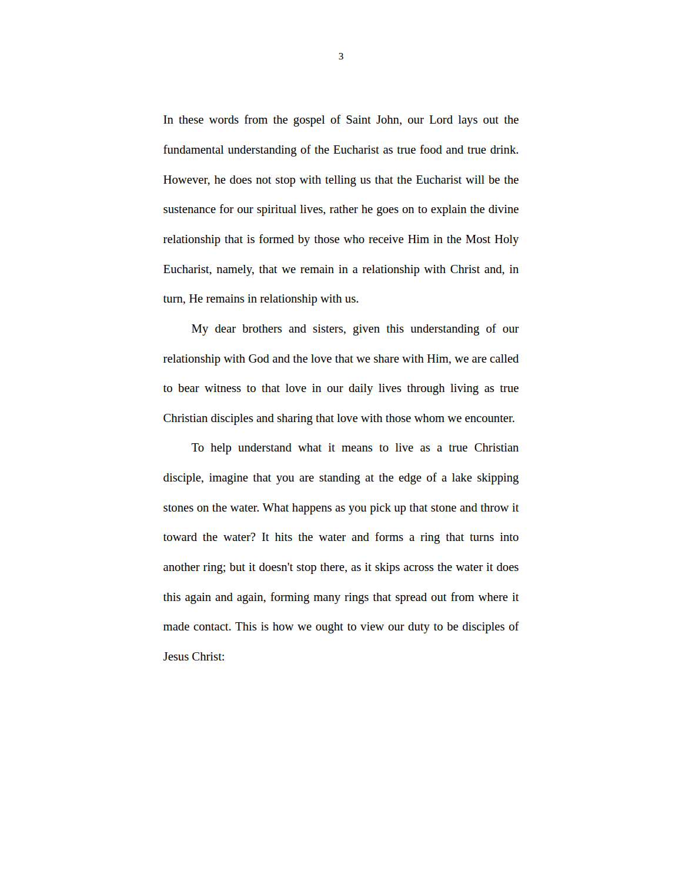3
In these words from the gospel of Saint John, our Lord lays out the fundamental understanding of the Eucharist as true food and true drink. However, he does not stop with telling us that the Eucharist will be the sustenance for our spiritual lives, rather he goes on to explain the divine relationship that is formed by those who receive Him in the Most Holy Eucharist, namely, that we remain in a relationship with Christ and, in turn, He remains in relationship with us.
My dear brothers and sisters, given this understanding of our relationship with God and the love that we share with Him, we are called to bear witness to that love in our daily lives through living as true Christian disciples and sharing that love with those whom we encounter.
To help understand what it means to live as a true Christian disciple, imagine that you are standing at the edge of a lake skipping stones on the water. What happens as you pick up that stone and throw it toward the water? It hits the water and forms a ring that turns into another ring; but it doesn't stop there, as it skips across the water it does this again and again, forming many rings that spread out from where it made contact. This is how we ought to view our duty to be disciples of Jesus Christ: